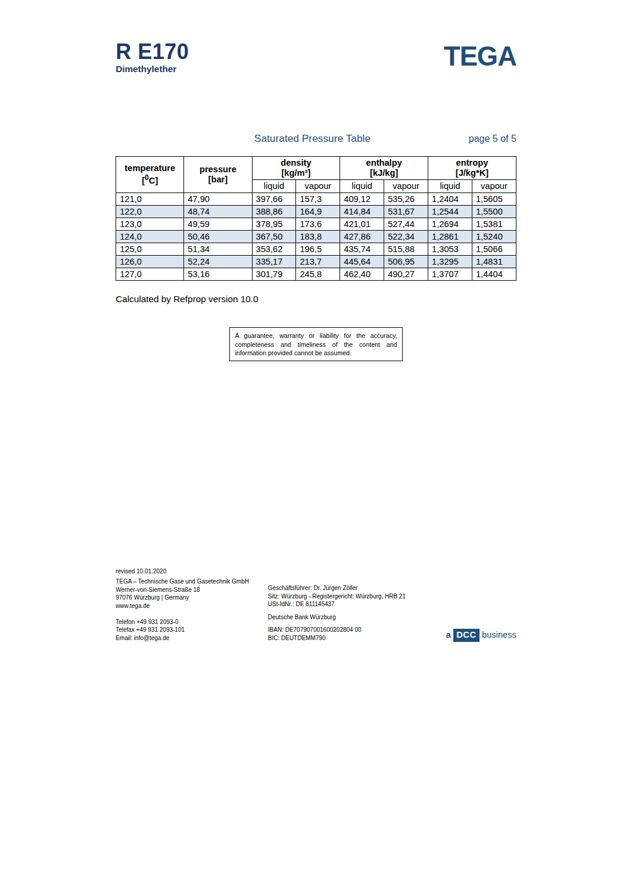R E170
Dimethylether
TEGA
Saturated Pressure Table
page 5 of 5
| temperature [ 0 C] | pressure [bar] | density [kg/m³] | enthalpy [kJ/kg] | entropy [J/kg*K] |
| --- | --- | --- | --- | --- |
| liquid | vapour | liquid | vapour | liquid | vapour |
| 121,0 | 47,90 | 397,66 | 157,3 | 409,12 | 535,26 | 1,2404 | 1,5605 |
| 122,0 | 48,74 | 388,86 | 164,9 | 414,84 | 531,67 | 1,2544 | 1,5500 |
| 123,0 | 49,59 | 378,95 | 173,6 | 421,01 | 527,44 | 1,2694 | 1,5381 |
| 124,0 | 50,46 | 367,50 | 183,8 | 427,86 | 522,34 | 1,2861 | 1,5240 |
| 125,0 | 51,34 | 353,62 | 196,5 | 435,74 | 515,88 | 1,3053 | 1,5066 |
| 126,0 | 52,24 | 335,17 | 213,7 | 445,64 | 506,95 | 1,3295 | 1,4831 |
| 127,0 | 53,16 | 301,79 | 245,8 | 462,40 | 490,27 | 1,3707 | 1,4404 |
Calculated by Refprop version 10.0
A guarantee, warranty or liability for the accuracy, completeness and timeliness of the content and information provided cannot be assumed.
revised 10.01.2020
TEGA – Technische Gase und Gasetechnik GmbH
Werner-von-Siemens-Straße 18
97076 Würzburg | Germany
www.tega.de
Telefon +49 931 2093-0
Telefax +49 931 2093-101
Email: info@tega.de
Geschäftsführer: Dr. Jürgen Zöller
Sitz: Würzburg - Registergericht: Würzburg, HRB 21
USt-IdNr.: DE 811145437
Deutsche Bank Würzburg
IBAN: DE707907001600202804 00
BIC: DEUTDEMM790
a DCC business